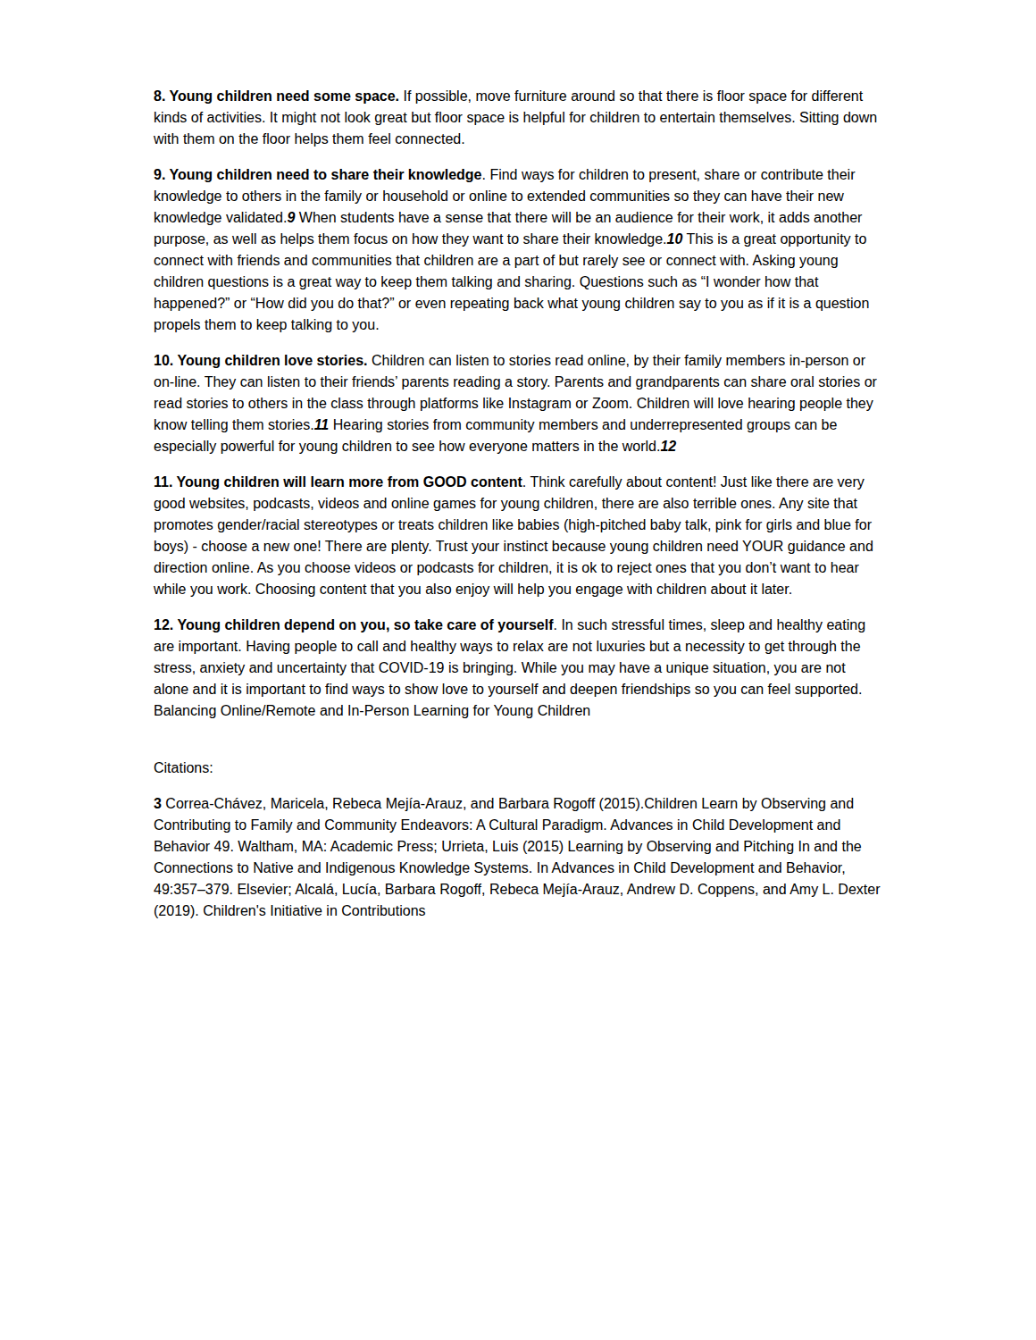8. Young children need some space. If possible, move furniture around so that there is floor space for different kinds of activities. It might not look great but floor space is helpful for children to entertain themselves. Sitting down with them on the floor helps them feel connected.
9. Young children need to share their knowledge. Find ways for children to present, share or contribute their knowledge to others in the family or household or online to extended communities so they can have their new knowledge validated.9 When students have a sense that there will be an audience for their work, it adds another purpose, as well as helps them focus on how they want to share their knowledge.10 This is a great opportunity to connect with friends and communities that children are a part of but rarely see or connect with. Asking young children questions is a great way to keep them talking and sharing. Questions such as “I wonder how that happened?” or “How did you do that?” or even repeating back what young children say to you as if it is a question propels them to keep talking to you.
10. Young children love stories. Children can listen to stories read online, by their family members in-person or on-line. They can listen to their friends’ parents reading a story. Parents and grandparents can share oral stories or read stories to others in the class through platforms like Instagram or Zoom. Children will love hearing people they know telling them stories.11 Hearing stories from community members and underrepresented groups can be especially powerful for young children to see how everyone matters in the world.12
11. Young children will learn more from GOOD content. Think carefully about content! Just like there are very good websites, podcasts, videos and online games for young children, there are also terrible ones. Any site that promotes gender/racial stereotypes or treats children like babies (high-pitched baby talk, pink for girls and blue for boys) - choose a new one! There are plenty. Trust your instinct because young children need YOUR guidance and direction online. As you choose videos or podcasts for children, it is ok to reject ones that you don’t want to hear while you work. Choosing content that you also enjoy will help you engage with children about it later.
12. Young children depend on you, so take care of yourself. In such stressful times, sleep and healthy eating are important. Having people to call and healthy ways to relax are not luxuries but a necessity to get through the stress, anxiety and uncertainty that COVID-19 is bringing. While you may have a unique situation, you are not alone and it is important to find ways to show love to yourself and deepen friendships so you can feel supported. Balancing Online/Remote and In-Person Learning for Young Children
Citations:
3 Correa-Chávez, Maricela, Rebeca Mejía-Arauz, and Barbara Rogoff (2015).Children Learn by Observing and Contributing to Family and Community Endeavors: A Cultural Paradigm. Advances in Child Development and Behavior 49. Waltham, MA: Academic Press; Urrieta, Luis (2015) Learning by Observing and Pitching In and the Connections to Native and Indigenous Knowledge Systems. In Advances in Child Development and Behavior, 49:357–379. Elsevier; Alcalá, Lucía, Barbara Rogoff, Rebeca Mejía-Arauz, Andrew D. Coppens, and Amy L. Dexter (2019). Children's Initiative in Contributions